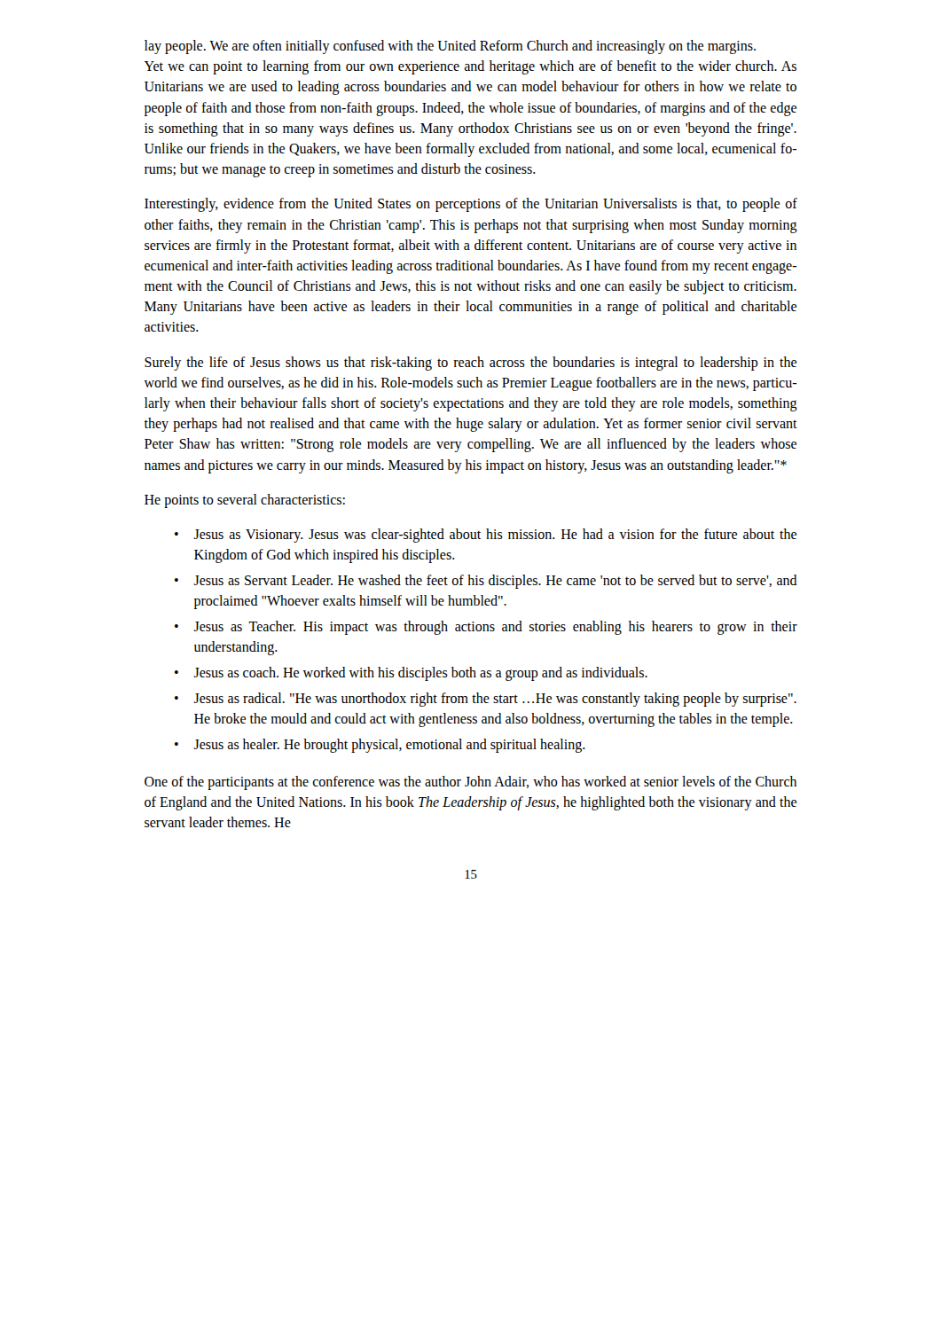lay people. We are often initially confused with the United Reform Church and increasingly on the margins.
Yet we can point to learning from our own experience and heritage which are of benefit to the wider church. As Unitarians we are used to leading across boundaries and we can model behaviour for others in how we relate to people of faith and those from non-faith groups. Indeed, the whole issue of boundaries, of margins and of the edge is something that in so many ways defines us. Many orthodox Christians see us on or even 'beyond the fringe'. Unlike our friends in the Quakers, we have been formally excluded from national, and some local, ecumenical forums; but we manage to creep in sometimes and disturb the cosiness.
Interestingly, evidence from the United States on perceptions of the Unitarian Universalists is that, to people of other faiths, they remain in the Christian 'camp'. This is perhaps not that surprising when most Sunday morning services are firmly in the Protestant format, albeit with a different content. Unitarians are of course very active in ecumenical and inter-faith activities leading across traditional boundaries. As I have found from my recent engagement with the Council of Christians and Jews, this is not without risks and one can easily be subject to criticism. Many Unitarians have been active as leaders in their local communities in a range of political and charitable activities.
Surely the life of Jesus shows us that risk-taking to reach across the boundaries is integral to leadership in the world we find ourselves, as he did in his. Role-models such as Premier League footballers are in the news, particularly when their behaviour falls short of society's expectations and they are told they are role models, something they perhaps had not realised and that came with the huge salary or adulation. Yet as former senior civil servant Peter Shaw has written: "Strong role models are very compelling. We are all influenced by the leaders whose names and pictures we carry in our minds. Measured by his impact on history, Jesus was an outstanding leader."*
He points to several characteristics:
Jesus as Visionary. Jesus was clear-sighted about his mission. He had a vision for the future about the Kingdom of God which inspired his disciples.
Jesus as Servant Leader. He washed the feet of his disciples. He came 'not to be served but to serve', and proclaimed "Whoever exalts himself will be humbled".
Jesus as Teacher. His impact was through actions and stories enabling his hearers to grow in their understanding.
Jesus as coach. He worked with his disciples both as a group and as individuals.
Jesus as radical. "He was unorthodox right from the start …He was constantly taking people by surprise". He broke the mould and could act with gentleness and also boldness, overturning the tables in the temple.
Jesus as healer. He brought physical, emotional and spiritual healing.
One of the participants at the conference was the author John Adair, who has worked at senior levels of the Church of England and the United Nations. In his book The Leadership of Jesus, he highlighted both the visionary and the servant leader themes. He
15